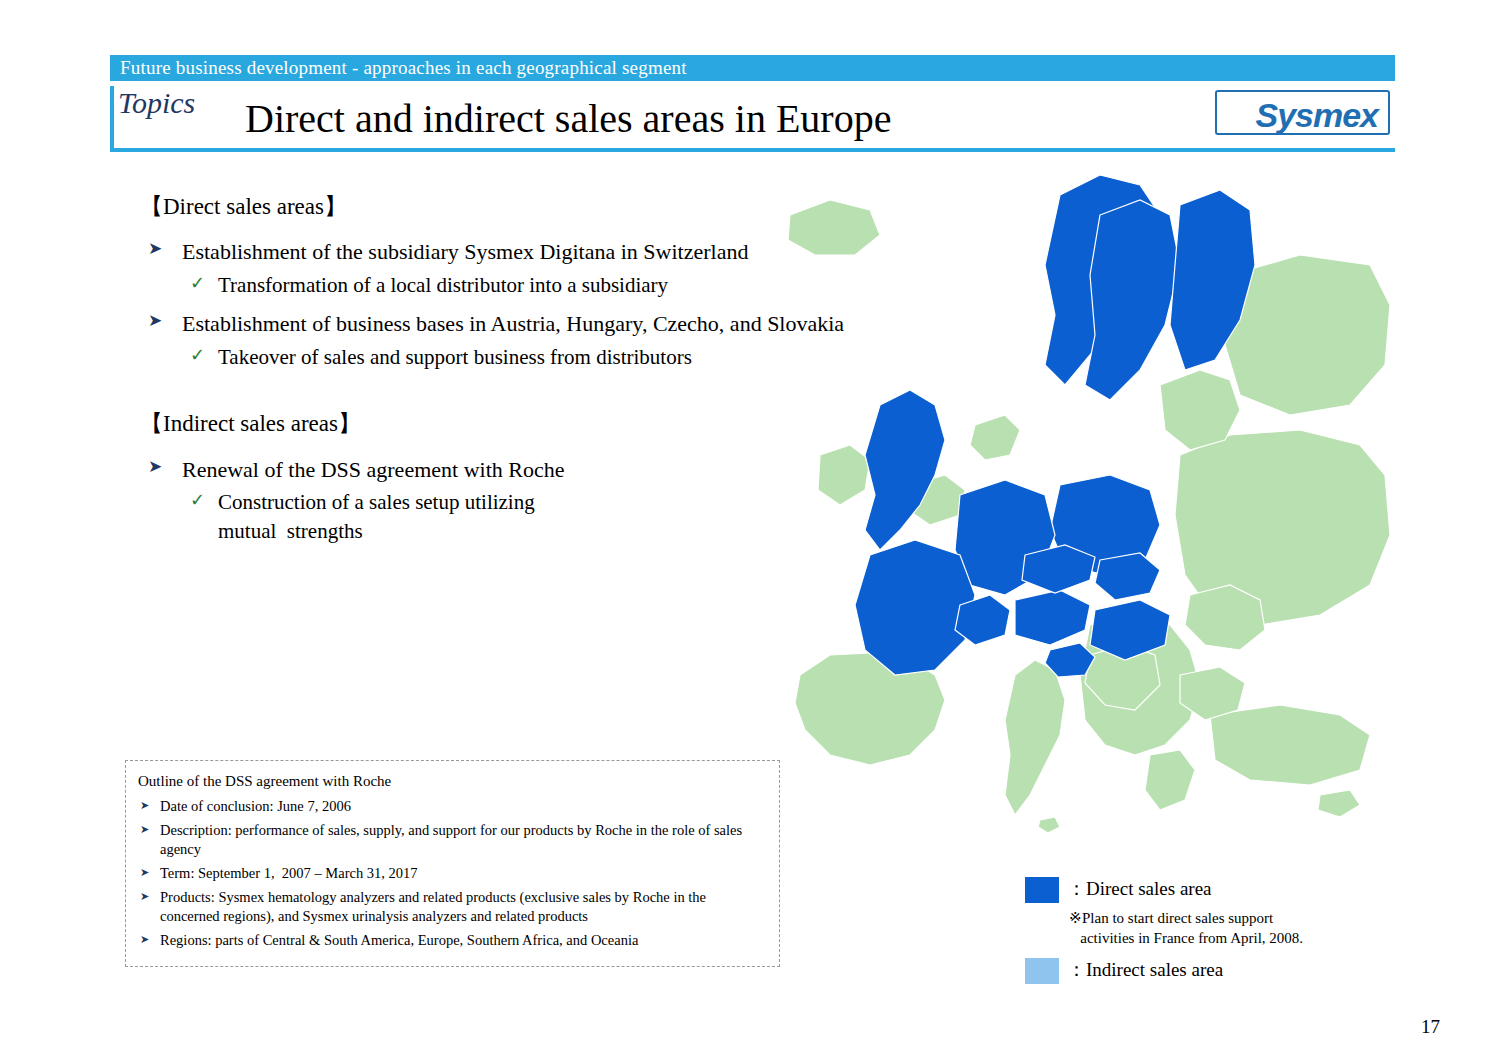Future business development - approaches in each geographical segment
Topics
Direct and indirect sales areas in Europe
Sysmex
【Direct sales areas】
Establishment of the subsidiary Sysmex Digitana in Switzerland
Transformation of a local distributor into a subsidiary
Establishment of business bases in Austria, Hungary, Czecho, and Slovakia
Takeover of sales and support business from distributors
【Indirect sales areas】
Renewal of the DSS agreement with Roche
Construction of a sales setup utilizing
mutual strengths
Outline of the DSS agreement with Roche
Date of conclusion: June 7, 2006
Description: performance of sales, supply, and support for our products by Roche in the role of sales agency
Term: September 1, 2007 – March 31, 2017
Products: Sysmex hematology analyzers and related products (exclusive sales by Roche in the concerned regions), and Sysmex urinalysis analyzers and related products
Regions: parts of Central & South America, Europe, Southern Africa, and Oceania
：Direct sales area
※Plan to start direct sales support
activities in France from April, 2008.
：Indirect sales area
17